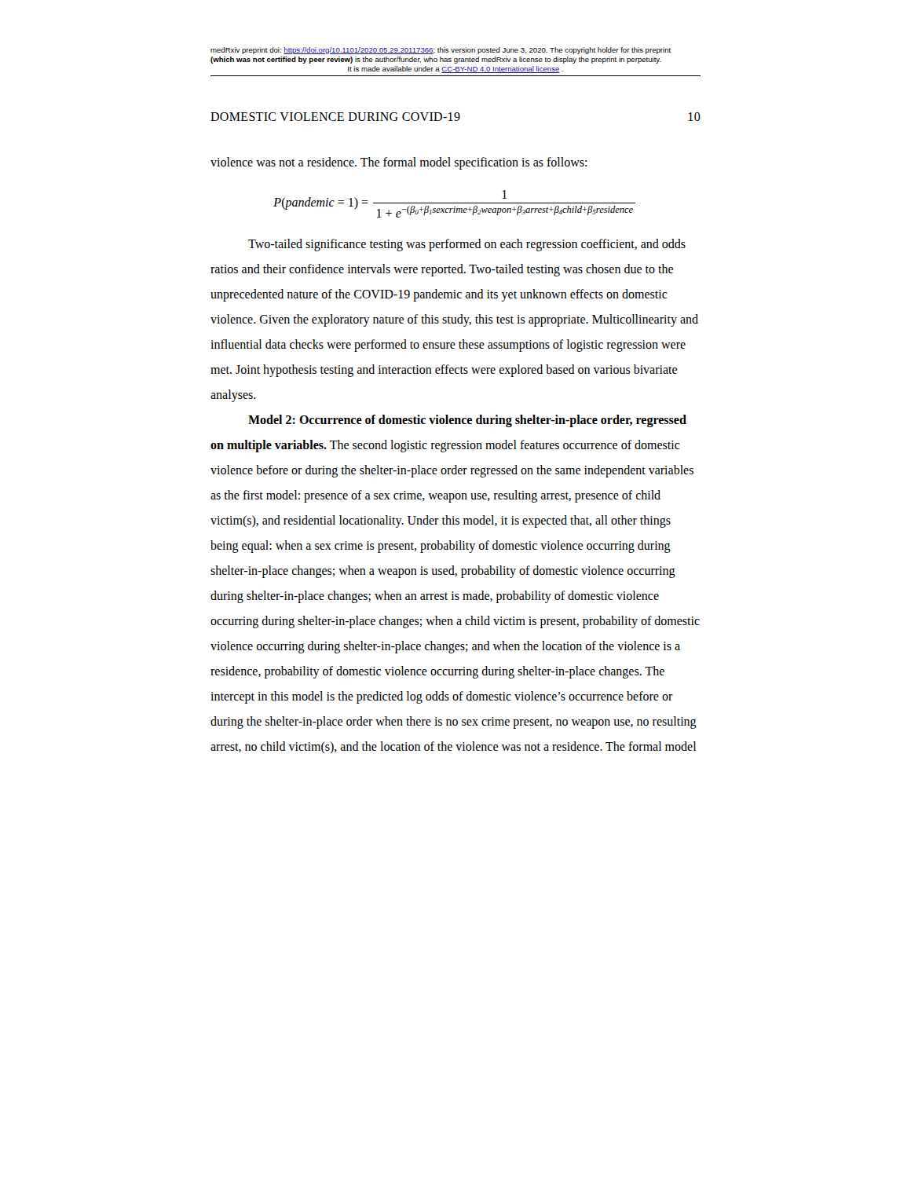medRxiv preprint doi: https://doi.org/10.1101/2020.05.29.20117366; this version posted June 3, 2020. The copyright holder for this preprint (which was not certified by peer review) is the author/funder, who has granted medRxiv a license to display the preprint in perpetuity. It is made available under a CC-BY-ND 4.0 International license .
Domestic Violence During COVID-19 10
violence was not a residence. The formal model specification is as follows:
P(pandemic = 1) = 1 1 + e−(β0+β1sexcrime+β2weapon+β3arrest+β4child+β5residence
Two-tailed significance testing was performed on each regression coefficient, and odds ratios and their confidence intervals were reported. Two-tailed testing was chosen due to the unprecedented nature of the COVID-19 pandemic and its yet unknown effects on domestic violence. Given the exploratory nature of this study, this test is appropriate. Multicollinearity and influential data checks were performed to ensure these assumptions of logistic regression were met. Joint hypothesis testing and interaction effects were explored based on various bivariate analyses.
Model 2: Occurrence of domestic violence during shelter-in-place order, regressed on multiple variables. The second logistic regression model features occurrence of domestic violence before or during the shelter-in-place order regressed on the same independent variables as the first model: presence of a sex crime, weapon use, resulting arrest, presence of child victim(s), and residential locationality. Under this model, it is expected that, all other things being equal: when a sex crime is present, probability of domestic violence occurring during shelter-in-place changes; when a weapon is used, probability of domestic violence occurring during shelter-in-place changes; when an arrest is made, probability of domestic violence occurring during shelter-in-place changes; when a child victim is present, probability of domestic violence occurring during shelter-in-place changes; and when the location of the violence is a residence, probability of domestic violence occurring during shelter-in-place changes. The intercept in this model is the predicted log odds of domestic violence’s occurrence before or during the shelter-in-place order when there is no sex crime present, no weapon use, no resulting arrest, no child victim(s), and the location of the violence was not a residence. The formal model